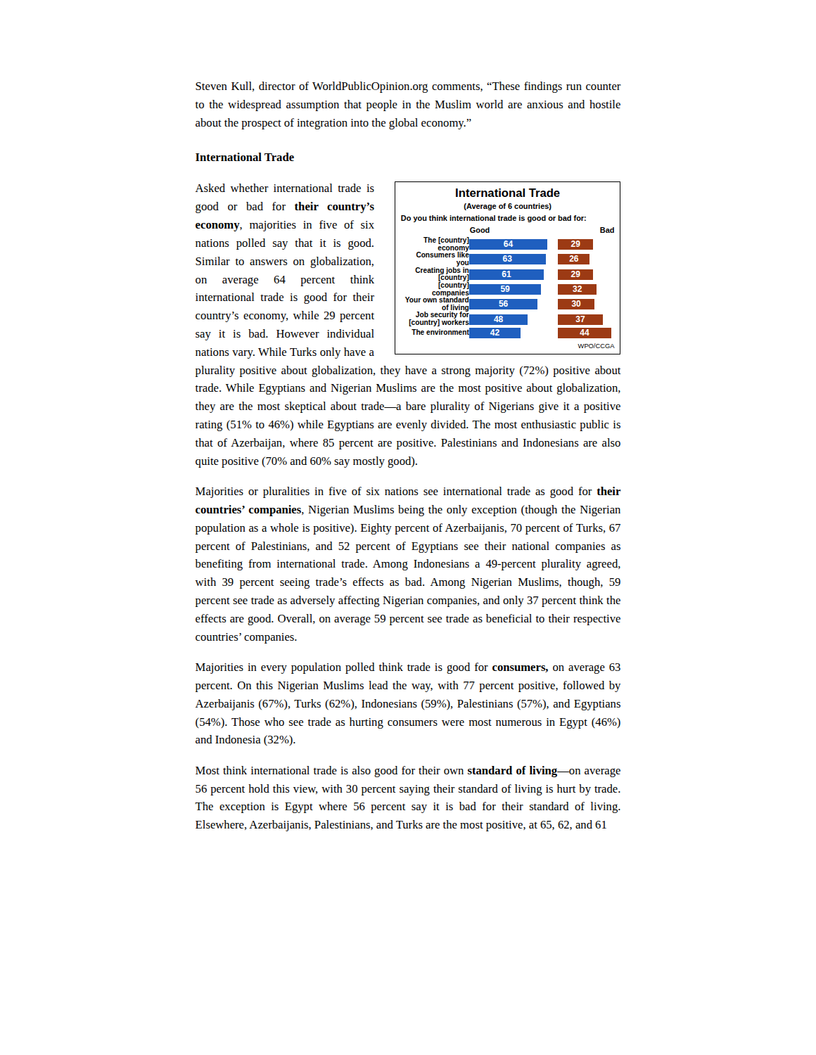Steven Kull, director of WorldPublicOpinion.org comments, “These findings run counter to the widespread assumption that people in the Muslim world are anxious and hostile about the prospect of integration into the global economy.”
International Trade
International Trade
(Average of 6 countries)
Do you think international trade is good or bad for:
Good Bad
| The [country] economy | 64 | 29 |
| Consumers like you | 63 | 26 |
| Creating jobs in [country] | 61 | 29 |
| [country] companies | 59 | 32 |
| Your own standard of living | 56 | 30 |
| Job security for [country] workers | 48 | 37 |
| The environment | 42 | 44 |
WPO/CCGA
Asked whether international trade is good or bad for their country’s economy, majorities in five of six nations polled say that it is good. Similar to answers on globalization, on average 64 percent think international trade is good for their country’s economy, while 29 percent say it is bad. However individual nations vary. While Turks only have a plurality positive about globalization, they have a strong majority (72%) positive about trade. While Egyptians and Nigerian Muslims are the most positive about globalization, they are the most skeptical about trade—a bare plurality of Nigerians give it a positive rating (51% to 46%) while Egyptians are evenly divided. The most enthusiastic public is that of Azerbaijan, where 85 percent are positive. Palestinians and Indonesians are also quite positive (70% and 60% say mostly good).
Majorities or pluralities in five of six nations see international trade as good for their countries’ companies, Nigerian Muslims being the only exception (though the Nigerian population as a whole is positive). Eighty percent of Azerbaijanis, 70 percent of Turks, 67 percent of Palestinians, and 52 percent of Egyptians see their national companies as benefiting from international trade. Among Indonesians a 49-percent plurality agreed, with 39 percent seeing trade’s effects as bad. Among Nigerian Muslims, though, 59 percent see trade as adversely affecting Nigerian companies, and only 37 percent think the effects are good. Overall, on average 59 percent see trade as beneficial to their respective countries’ companies.
Majorities in every population polled think trade is good for consumers, on average 63 percent. On this Nigerian Muslims lead the way, with 77 percent positive, followed by Azerbaijanis (67%), Turks (62%), Indonesians (59%), Palestinians (57%), and Egyptians (54%). Those who see trade as hurting consumers were most numerous in Egypt (46%) and Indonesia (32%).
Most think international trade is also good for their own standard of living—on average 56 percent hold this view, with 30 percent saying their standard of living is hurt by trade. The exception is Egypt where 56 percent say it is bad for their standard of living. Elsewhere, Azerbaijanis, Palestinians, and Turks are the most positive, at 65, 62, and 61